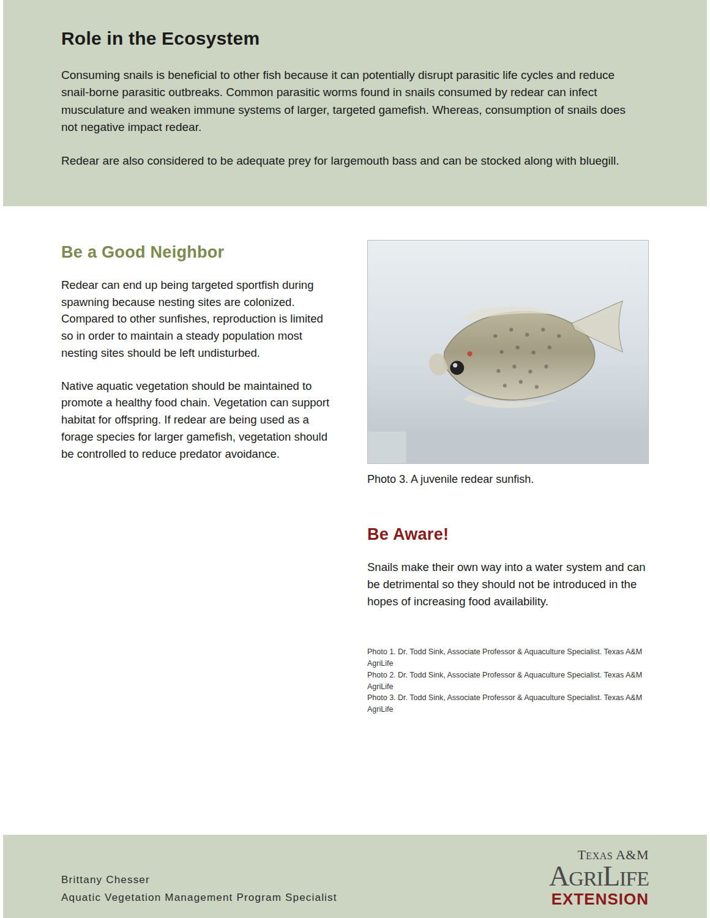Role in the Ecosystem
Consuming snails is beneficial to other fish because it can potentially disrupt parasitic life cycles and reduce snail-borne parasitic outbreaks. Common parasitic worms found in snails consumed by redear can infect musculature and weaken immune systems of larger, targeted gamefish. Whereas, consumption of snails does not negative impact redear.
Redear are also considered to be adequate prey for largemouth bass and can be stocked along with bluegill.
Be a Good Neighbor
Redear can end up being targeted sportfish during spawning because nesting sites are colonized. Compared to other sunfishes, reproduction is limited so in order to maintain a steady population most nesting sites should be left undisturbed.
Native aquatic vegetation should be maintained to promote a healthy food chain. Vegetation can support habitat for offspring. If redear are being used as a forage species for larger gamefish, vegetation should be controlled to reduce predator avoidance.
Photo 3. A juvenile redear sunfish.
Be Aware!
Snails make their own way into a water system and can be detrimental so they should not be introduced in the hopes of increasing food availability.
Photo 1. Dr. Todd Sink, Associate Professor & Aquaculture Specialist. Texas A&M AgriLife
Photo 2. Dr. Todd Sink, Associate Professor & Aquaculture Specialist. Texas A&M AgriLife
Photo 3. Dr. Todd Sink, Associate Professor & Aquaculture Specialist. Texas A&M AgriLife
Brittany Chesser Aquatic Vegetation Management Program Specialist
TEXAS A&M AGRILIFE EXTENSION